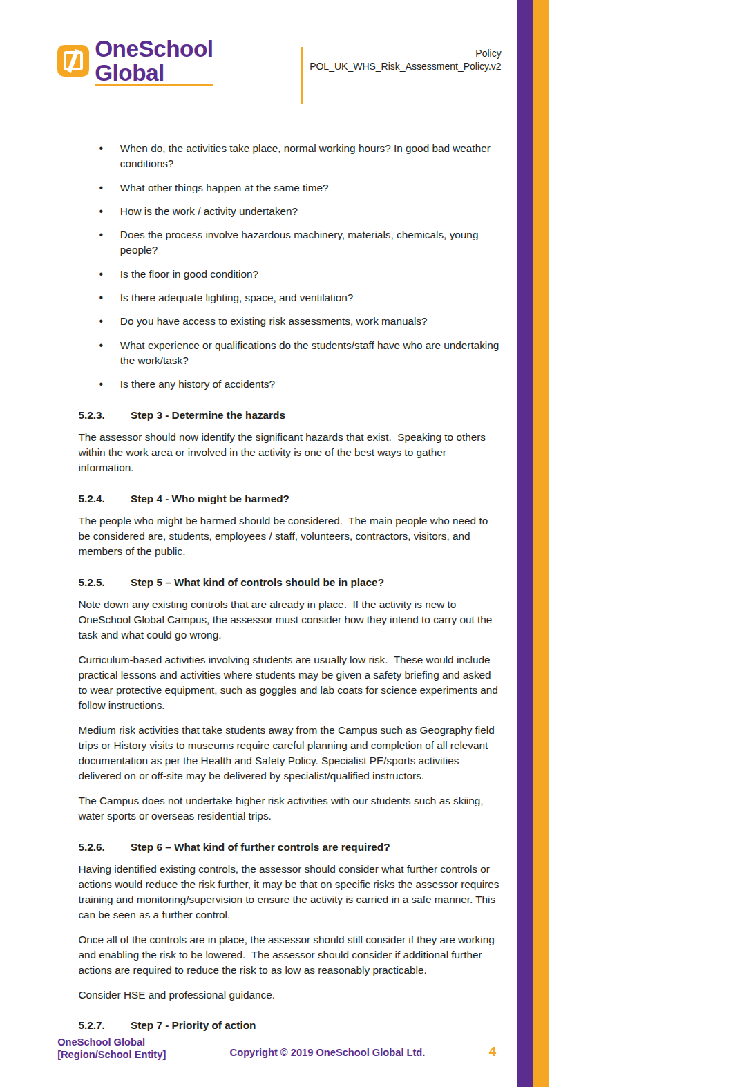OneSchool
Global
Policy
POL_UK_WHS_Risk_Assessment_Policy.v2
When do, the activities take place, normal working hours? In good bad weather conditions?
What other things happen at the same time?
How is the work / activity undertaken?
Does the process involve hazardous machinery, materials, chemicals, young people?
Is the floor in good condition?
Is there adequate lighting, space, and ventilation?
Do you have access to existing risk assessments, work manuals?
What experience or qualifications do the students/staff have who are undertaking the work/task?
Is there any history of accidents?
5.2.3. Step 3 - Determine the hazards
The assessor should now identify the significant hazards that exist. Speaking to others within the work area or involved in the activity is one of the best ways to gather information.
5.2.4. Step 4 - Who might be harmed?
The people who might be harmed should be considered. The main people who need to be considered are, students, employees / staff, volunteers, contractors, visitors, and members of the public.
5.2.5. Step 5 – What kind of controls should be in place?
Note down any existing controls that are already in place. If the activity is new to OneSchool Global Campus, the assessor must consider how they intend to carry out the task and what could go wrong.
Curriculum-based activities involving students are usually low risk. These would include practical lessons and activities where students may be given a safety briefing and asked to wear protective equipment, such as goggles and lab coats for science experiments and follow instructions.
Medium risk activities that take students away from the Campus such as Geography field trips or History visits to museums require careful planning and completion of all relevant documentation as per the Health and Safety Policy. Specialist PE/sports activities delivered on or off-site may be delivered by specialist/qualified instructors.
The Campus does not undertake higher risk activities with our students such as skiing, water sports or overseas residential trips.
5.2.6. Step 6 – What kind of further controls are required?
Having identified existing controls, the assessor should consider what further controls or actions would reduce the risk further, it may be that on specific risks the assessor requires training and monitoring/supervision to ensure the activity is carried in a safe manner. This can be seen as a further control.
Once all of the controls are in place, the assessor should still consider if they are working and enabling the risk to be lowered. The assessor should consider if additional further actions are required to reduce the risk to as low as reasonably practicable.
Consider HSE and professional guidance.
5.2.7. Step 7 - Priority of action
OneSchool Global
[Region/School Entity]
Copyright © 2019 OneSchool Global Ltd.
4